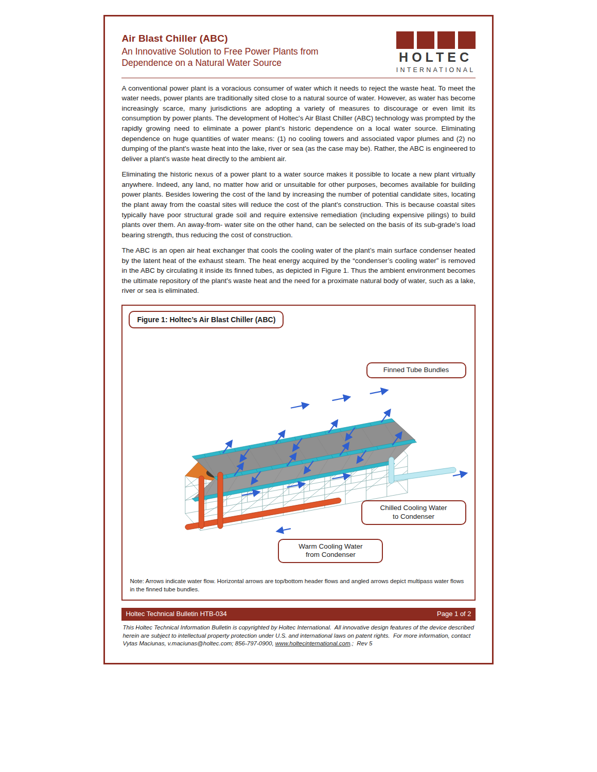Air Blast Chiller (ABC)
An Innovative Solution to Free Power Plants from
Dependence on a Natural Water Source
HOLTEC
INTERNATIONAL
A conventional power plant is a voracious consumer of water which it needs to reject the waste heat. To meet the water needs, power plants are traditionally sited close to a natural source of water. However, as water has become increasingly scarce, many jurisdictions are adopting a variety of measures to discourage or even limit its consumption by power plants. The development of Holtec's Air Blast Chiller (ABC) technology was prompted by the rapidly growing need to eliminate a power plant’s historic dependence on a local water source. Eliminating dependence on huge quantities of water means: (1) no cooling towers and associated vapor plumes and (2) no dumping of the plant's waste heat into the lake, river or sea (as the case may be). Rather, the ABC is engineered to deliver a plant's waste heat directly to the ambient air.
Eliminating the historic nexus of a power plant to a water source makes it possible to locate a new plant virtually anywhere. Indeed, any land, no matter how arid or unsuitable for other purposes, becomes available for building power plants. Besides lowering the cost of the land by increasing the number of potential candidate sites, locating the plant away from the coastal sites will reduce the cost of the plant's construction. This is because coastal sites typically have poor structural grade soil and require extensive remediation (including expensive pilings) to build plants over them. An away-from- water site on the other hand, can be selected on the basis of its sub-grade's load bearing strength, thus reducing the cost of construction.
The ABC is an open air heat exchanger that cools the cooling water of the plant’s main surface condenser heated by the latent heat of the exhaust steam. The heat energy acquired by the “condenser’s cooling water” is removed in the ABC by circulating it inside its finned tubes, as depicted in Figure 1. Thus the ambient environment becomes the ultimate repository of the plant's waste heat and the need for a proximate natural body of water, such as a lake, river or sea is eliminated.
Figure 1: Holtec’s Air Blast Chiller (ABC)
Finned Tube Bundles
Chilled Cooling Water
to Condenser
Warm Cooling Water
from Condenser
Note: Arrows indicate water flow. Horizontal arrows are top/bottom header flows and angled arrows depict multipass water flows in the finned tube bundles.
Holtec Technical Bulletin HTB-034 Page 1 of 2
This Holtec Technical Information Bulletin is copyrighted by Holtec International. All innovative design features of the device described herein are subject to intellectual property protection under U.S. and international laws on patent rights. For more information, contact Vytas Maciunas, v.maciunas@holtec.com; 856-797-0900, www.holtecinternational.com.; Rev 5